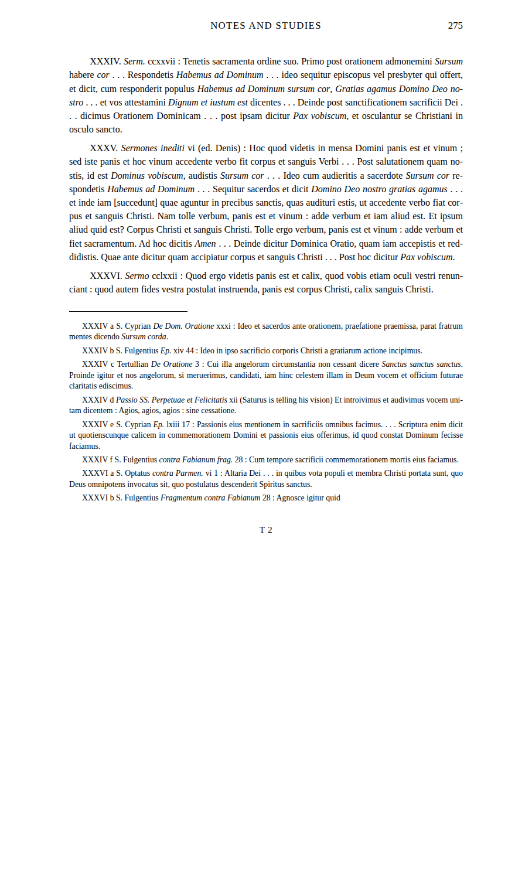NOTES AND STUDIES 275
XXXIV. Serm. ccxxvii : Tenetis sacramenta ordine suo. Primo post orationem admonemini Sursum habere cor . . . Respondetis Habemus ad Dominum . . . ideo sequitur episcopus vel presbyter qui offert, et dicit, cum responderit populus Habemus ad Dominum sursum cor, Gratias agamus Domino Deo nostro . . . et vos attestamini Dignum et iustum est dicentes . . . Deinde post sanctificationem sacrificii Dei . . . dicimus Orationem Dominicam . . . post ipsam dicitur Pax vobiscum, et osculantur se Christiani in osculo sancto.
XXXV. Sermones inediti vi (ed. Denis) : Hoc quod videtis in mensa Domini panis est et vinum ; sed iste panis et hoc vinum accedente verbo fit corpus et sanguis Verbi . . . Post salutationem quam nostis, id est Dominus vobiscum, audistis Sursum cor . . . Ideo cum audieritis a sacerdote Sursum cor respondetis Habemus ad Dominum . . . Sequitur sacerdos et dicit Domino Deo nostro gratias agamus . . . et inde iam [succedunt] quae aguntur in precibus sanctis, quas audituri estis, ut accedente verbo fiat corpus et sanguis Christi. Nam tolle verbum, panis est et vinum : adde verbum et iam aliud est. Et ipsum aliud quid est? Corpus Christi et sanguis Christi. Tolle ergo verbum, panis est et vinum : adde verbum et fiet sacramentum. Ad hoc dicitis Amen . . . Deinde dicitur Dominica Oratio, quam iam accepistis et reddidistis. Quae ante dicitur quam accipiatur corpus et sanguis Christi . . . Post hoc dicitur Pax vobiscum.
XXXVI. Sermo cclxxii : Quod ergo videtis panis est et calix, quod vobis etiam oculi vestri renunciant : quod autem fides vestra postulat instruenda, panis est corpus Christi, calix sanguis Christi.
XXXIV a S. Cyprian De Dom. Oratione xxxi : Ideo et sacerdos ante orationem, praefatione praemissa, parat fratrum mentes dicendo Sursum corda.
XXXIV b S. Fulgentius Ep. xiv 44 : Ideo in ipso sacrificio corporis Christi a gratiarum actione incipimus.
XXXIV c Tertullian De Oratione 3 : Cui illa angelorum circumstantia non cessant dicere Sanctus sanctus sanctus. Proinde igitur et nos angelorum, si meruerimus, candidati, iam hinc celestem illam in Deum vocem et officium futurae claritatis ediscimus.
XXXIV d Passio SS. Perpetuae et Felicitatis xii (Saturus is telling his vision) Et introivimus et audivimus vocem unitam dicentem : Agios, agios, agios : sine cessatione.
XXXIV e S. Cyprian Ep. lxiii 17 : Passionis eius mentionem in sacrificiis omnibus facimus. . . . Scriptura enim dicit ut quotienscunque calicem in commemorationem Domini et passionis eius offerimus, id quod constat Dominum fecisse faciamus.
XXXIV f S. Fulgentius contra Fabianum frag. 28 : Cum tempore sacrificii commemorationem mortis eius faciamus.
XXXVI a S. Optatus contra Parmen. vi 1 : Altaria Dei . . . in quibus vota populi et membra Christi portata sunt, quo Deus omnipotens invocatus sit, quo postulatus descenderit Spiritus sanctus.
XXXVI b S. Fulgentius Fragmentum contra Fabianum 28 : Agnosce igitur quid
T 2